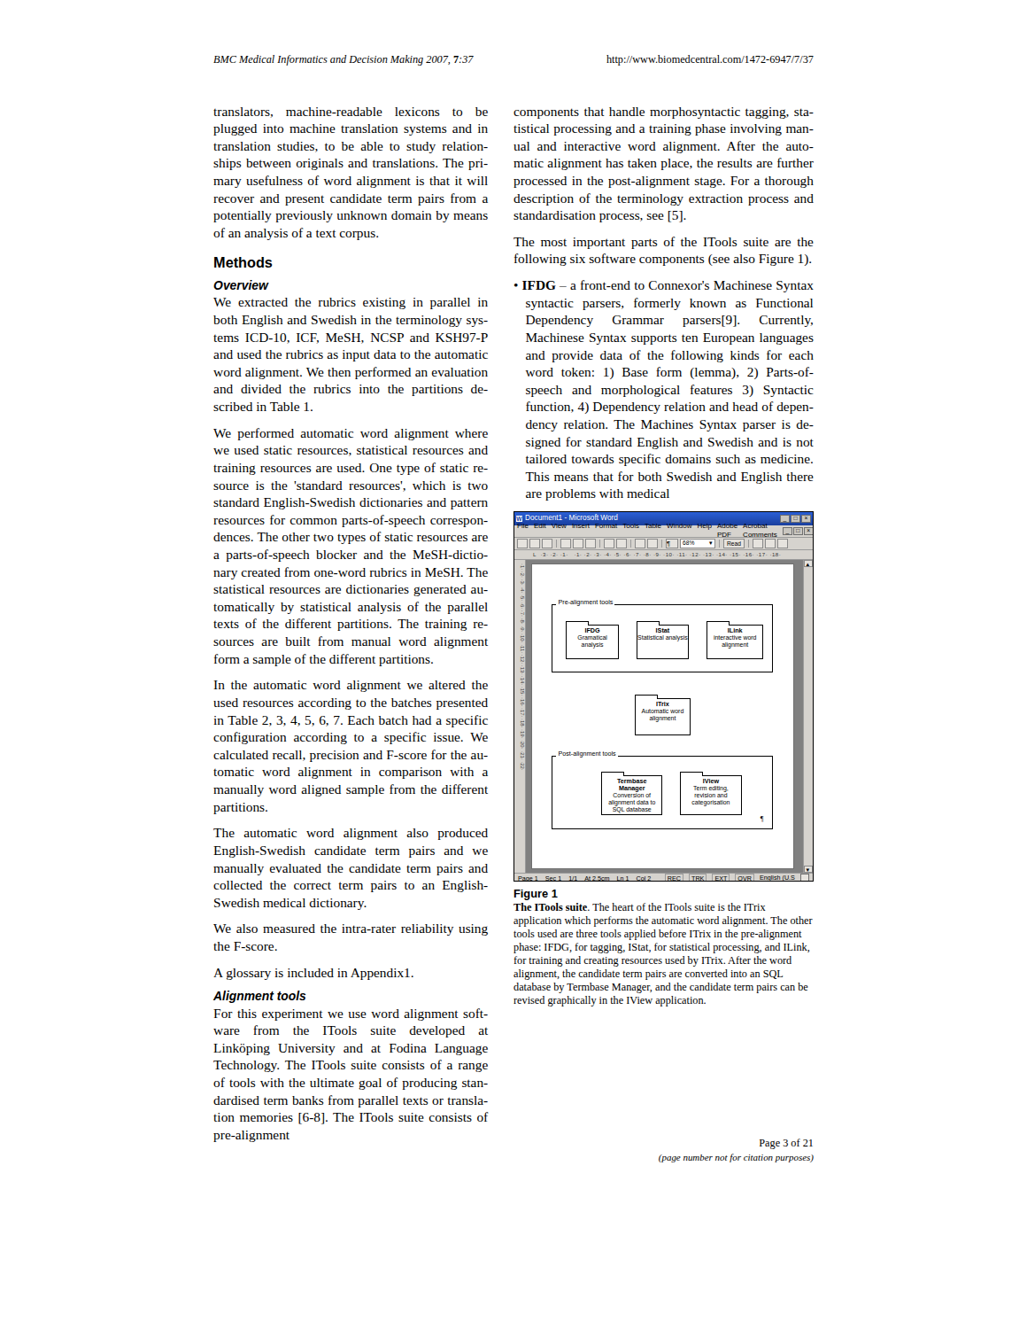BMC Medical Informatics and Decision Making 2007, 7:37
http://www.biomedcentral.com/1472-6947/7/37
translators, machine-readable lexicons to be plugged into machine translation systems and in translation studies, to be able to study relationships between originals and translations. The primary usefulness of word alignment is that it will recover and present candidate term pairs from a potentially previously unknown domain by means of an analysis of a text corpus.
Methods
Overview
We extracted the rubrics existing in parallel in both English and Swedish in the terminology systems ICD-10, ICF, MeSH, NCSP and KSH97-P and used the rubrics as input data to the automatic word alignment. We then performed an evaluation and divided the rubrics into the partitions described in Table 1.
We performed automatic word alignment where we used static resources, statistical resources and training resources are used. One type of static resource is the 'standard resources', which is two standard English-Swedish dictionaries and pattern resources for common parts-of-speech correspondences. The other two types of static resources are a parts-of-speech blocker and the MeSH-dictionary created from one-word rubrics in MeSH. The statistical resources are dictionaries generated automatically by statistical analysis of the parallel texts of the different partitions. The training resources are built from manual word alignment form a sample of the different partitions.
In the automatic word alignment we altered the used resources according to the batches presented in Table 2, 3, 4, 5, 6, 7. Each batch had a specific configuration according to a specific issue. We calculated recall, precision and F-score for the automatic word alignment in comparison with a manually word aligned sample from the different partitions.
The automatic word alignment also produced English-Swedish candidate term pairs and we manually evaluated the candidate term pairs and collected the correct term pairs to an English-Swedish medical dictionary.
We also measured the intra-rater reliability using the F-score.
A glossary is included in Appendix1.
Alignment tools
For this experiment we use word alignment software from the ITools suite developed at Linköping University and at Fodina Language Technology. The ITools suite consists of a range of tools with the ultimate goal of producing standardised term banks from parallel texts or translation memories [6-8]. The ITools suite consists of pre-alignment
components that handle morphosyntactic tagging, statistical processing and a training phase involving manual and interactive word alignment. After the automatic alignment has taken place, the results are further processed in the post-alignment stage. For a thorough description of the terminology extraction process and standardisation process, see [5].
The most important parts of the ITools suite are the following six software components (see also Figure 1).
• IFDG – a front-end to Connexor's Machinese Syntax syntactic parsers, formerly known as Functional Dependency Grammar parsers[9]. Currently, Machinese Syntax supports ten European languages and provide data of the following kinds for each word token: 1) Base form (lemma), 2) Parts-of-speech and morphological features 3) Syntactic function, 4) Dependency relation and head of dependency relation. The Machines Syntax parser is designed for standard English and Swedish and is not tailored towards specific domains such as medicine. This means that for both Swedish and English there are problems with medical
WDocument1 - Microsoft Word
_□×
File Edit View Insert Format Tools Table Window Help Adobe PDF Acrobat Comments
_ □ ×
¶
68%▾
Read
L ·3· ·2· ·1· ·1· ·2· ·3· ·4· ·5· ·6· ·7· ·8· ·9· ·10· ·11· ·12· ·13· ·14· ·15· ·16· ·17· ·18·
·1· ·2· ·3· ·4· ·5· ·6· ·7· ·8· ·9· ·10· ·11· ·12· ·13· ·14· ·15· ·16· ·17· ·18· ·19· ·20· ·21· ·22·
Pre-alignment tools
IFDG
Gramatical
analysis
IStat
Statistical analysis
ILink
interactive word
alignment
ITrix
Automatic word
alignment
Post-alignment tools
Termbase
Manager
Conversion of
alignment data to
SQL database
IView
Term editing,
revision and
categorisation
¶
▲
▼
Page 1 Sec 11/1 At 2,5cm Ln 1 Col 2 REC TRK EXT OVR English (U.S
Figure 1 The ITools suite. The heart of the ITools suite is the ITrix application which performs the automatic word alignment. The other tools used are three tools applied before ITrix in the pre-alignment phase: IFDG, for tagging, IStat, for statistical processing, and ILink, for training and creating resources used by ITrix. After the word alignment, the candidate term pairs are converted into an SQL database by Termbase Manager, and the candidate term pairs can be revised graphically in the IView application.
Page 3 of 21
(page number not for citation purposes)